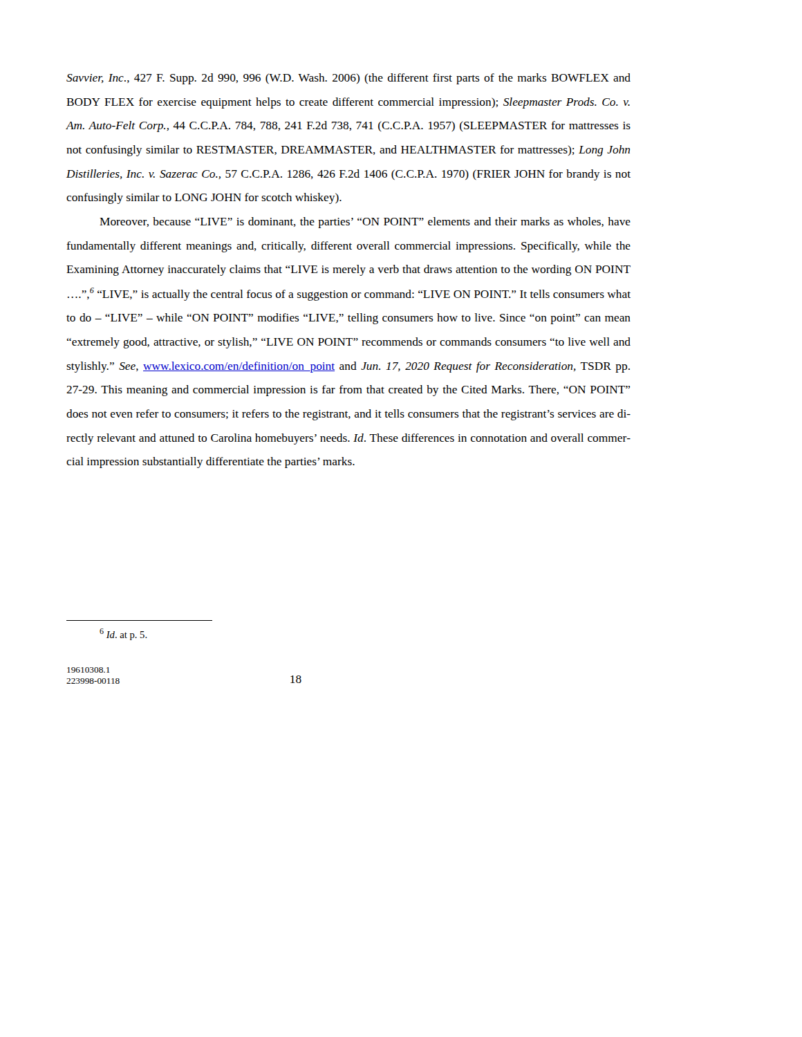Savvier, Inc., 427 F. Supp. 2d 990, 996 (W.D. Wash. 2006) (the different first parts of the marks BOWFLEX and BODY FLEX for exercise equipment helps to create different commercial impression); Sleepmaster Prods. Co. v. Am. Auto-Felt Corp., 44 C.C.P.A. 784, 788, 241 F.2d 738, 741 (C.C.P.A. 1957) (SLEEPMASTER for mattresses is not confusingly similar to RESTMASTER, DREAMMASTER, and HEALTHMASTER for mattresses); Long John Distilleries, Inc. v. Sazerac Co., 57 C.C.P.A. 1286, 426 F.2d 1406 (C.C.P.A. 1970) (FRIER JOHN for brandy is not confusingly similar to LONG JOHN for scotch whiskey).
Moreover, because “LIVE” is dominant, the parties’ “ON POINT” elements and their marks as wholes, have fundamentally different meanings and, critically, different overall commercial impressions. Specifically, while the Examining Attorney inaccurately claims that “LIVE is merely a verb that draws attention to the wording ON POINT ….”,6 “LIVE,” is actually the central focus of a suggestion or command: “LIVE ON POINT.” It tells consumers what to do – “LIVE” – while “ON POINT” modifies “LIVE,” telling consumers how to live. Since “on point” can mean “extremely good, attractive, or stylish,” “LIVE ON POINT” recommends or commands consumers “to live well and stylishly.” See, www.lexico.com/en/definition/on_point and Jun. 17, 2020 Request for Reconsideration, TSDR pp. 27-29. This meaning and commercial impression is far from that created by the Cited Marks. There, “ON POINT” does not even refer to consumers; it refers to the registrant, and it tells consumers that the registrant’s services are directly relevant and attuned to Carolina homebuyers’ needs. Id. These differences in connotation and overall commercial impression substantially differentiate the parties’ marks.
6 Id. at p. 5.
19610308.1
223998-00118
18